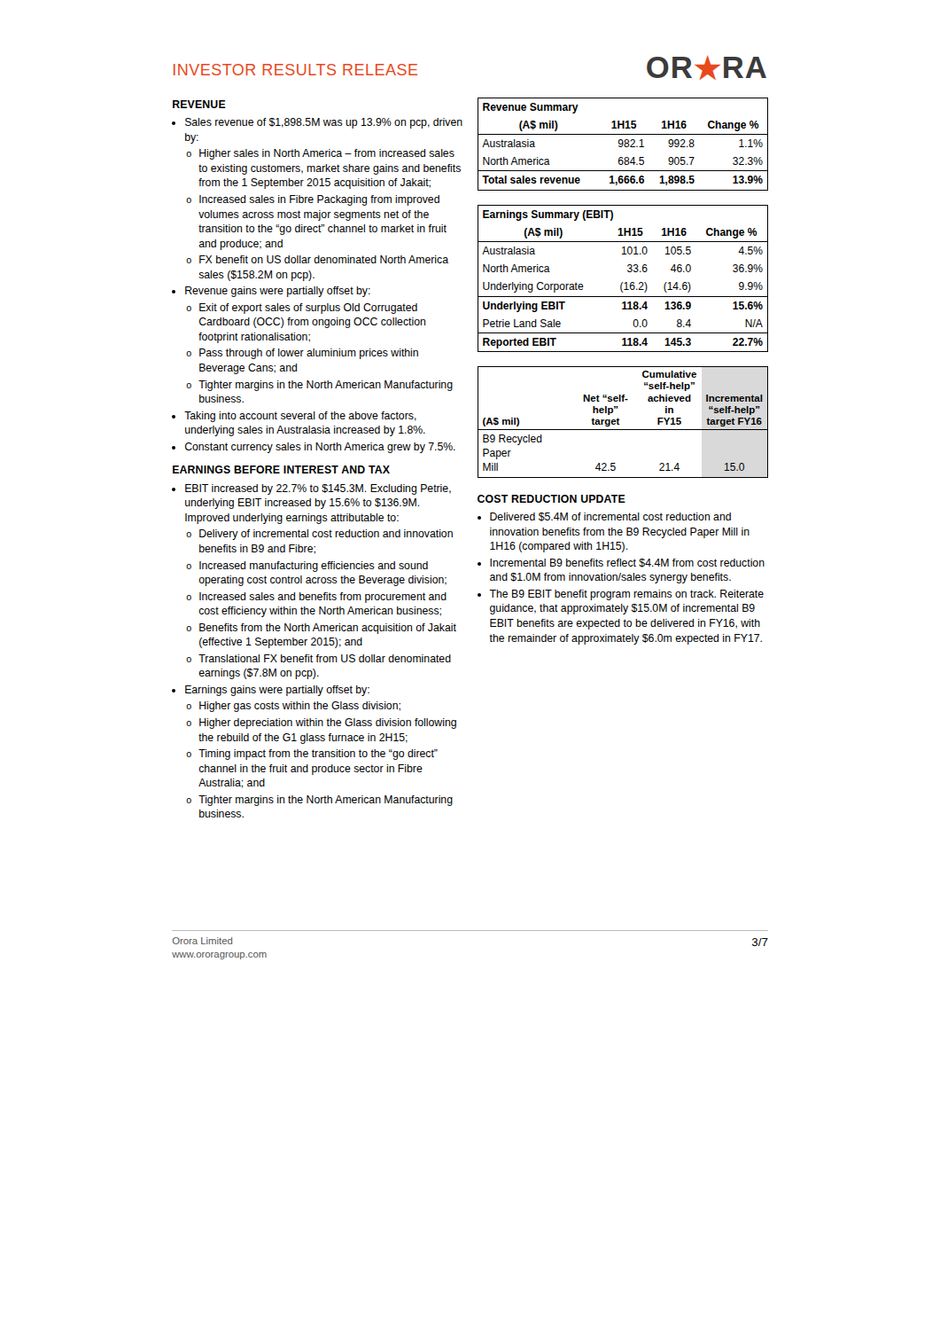INVESTOR RESULTS RELEASE
OR★RA
Revenue
Sales revenue of $1,898.5M was up 13.9% on pcp, driven by:
Higher sales in North America – from increased sales to existing customers, market share gains and benefits from the 1 September 2015 acquisition of Jakait;
Increased sales in Fibre Packaging from improved volumes across most major segments net of the transition to the “go direct” channel to market in fruit and produce; and
FX benefit on US dollar denominated North America sales ($158.2M on pcp).
Revenue gains were partially offset by:
Exit of export sales of surplus Old Corrugated Cardboard (OCC) from ongoing OCC collection footprint rationalisation;
Pass through of lower aluminium prices within Beverage Cans; and
Tighter margins in the North American Manufacturing business.
Taking into account several of the above factors, underlying sales in Australasia increased by 1.8%.
Constant currency sales in North America grew by 7.5%.
Earnings before interest and tax
EBIT increased by 22.7% to $145.3M. Excluding Petrie, underlying EBIT increased by 15.6% to $136.9M. Improved underlying earnings attributable to:
Delivery of incremental cost reduction and innovation benefits in B9 and Fibre;
Increased manufacturing efficiencies and sound operating cost control across the Beverage division;
Increased sales and benefits from procurement and cost efficiency within the North American business;
Benefits from the North American acquisition of Jakait (effective 1 September 2015); and
Translational FX benefit from US dollar denominated earnings ($7.8M on pcp).
Earnings gains were partially offset by:
Higher gas costs within the Glass division;
Higher depreciation within the Glass division following the rebuild of the G1 glass furnace in 2H15;
Timing impact from the transition to the “go direct” channel in the fruit and produce sector in Fibre Australia; and
Tighter margins in the North American Manufacturing business.
| Revenue Summary |
| (A$ mil) | 1H15 | 1H16 | Change % |
| Australasia | 982.1 | 992.8 | 1.1% |
| North America | 684.5 | 905.7 | 32.3% |
| Total sales revenue | 1,666.6 | 1,898.5 | 13.9% |
| Earnings Summary (EBIT) |
| (A$ mil) | 1H15 | 1H16 | Change % |
| Australasia | 101.0 | 105.5 | 4.5% |
| North America | 33.6 | 46.0 | 36.9% |
| Underlying Corporate | (16.2) | (14.6) | 9.9% |
| Underlying EBIT | 118.4 | 136.9 | 15.6% |
| Petrie Land Sale | 0.0 | 8.4 | N/A |
| Reported EBIT | 118.4 | 145.3 | 22.7% |
| (A$ mil) | Net “self- help” target | Cumulative “self-help” achieved in FY15 | Incremental “self-help” target FY16 |
| --- | --- | --- | --- |
| B9 Recycled Paper Mill | 42.5 | 21.4 | 15.0 |
Cost reduction update
Delivered $5.4M of incremental cost reduction and innovation benefits from the B9 Recycled Paper Mill in 1H16 (compared with 1H15).
Incremental B9 benefits reflect $4.4M from cost reduction and $1.0M from innovation/sales synergy benefits.
The B9 EBIT benefit program remains on track. Reiterate guidance, that approximately $15.0M of incremental B9 EBIT benefits are expected to be delivered in FY16, with the remainder of approximately $6.0m expected in FY17.
Orora Limited
www.ororagroup.com
3/7